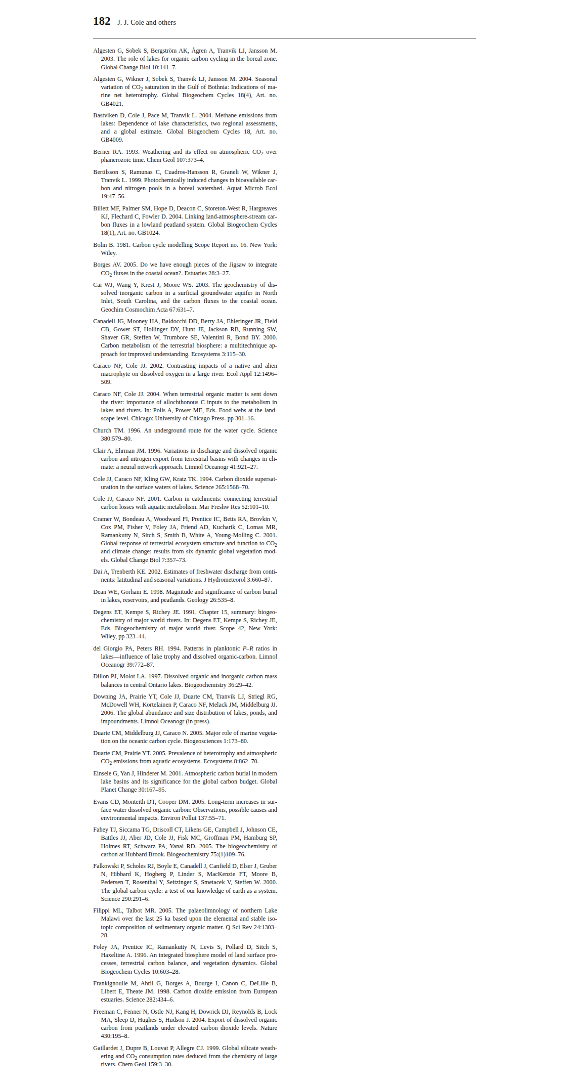182 J. J. Cole and others
Algesten G, Sobek S, Bergström AK, Ågren A, Tranvik LJ, Jansson M. 2003. The role of lakes for organic carbon cycling in the boreal zone. Global Change Biol 10:141–7.
Algesten G, Wikner J, Sobek S, Tranvik LJ, Jansson M. 2004. Seasonal variation of CO2 saturation in the Gulf of Bothnia: Indications of marine net heterotrophy. Global Biogeochem Cycles 18(4), Art. no. GB4021.
Bastviken D, Cole J, Pace M, Tranvik L. 2004. Methane emissions from lakes: Dependence of lake characteristics, two regional assessments, and a global estimate. Global Biogeochem Cycles 18, Art. no. GB4009.
Berner RA. 1993. Weathering and its effect on atmospheric CO2 over phanerozoic time. Chem Geol 107:373–4.
Bertilsson S, Ramunas C, Cuadros-Hansson R, Graneli W, Wikner J, Tranvik L. 1999. Photochemically induced changes in bioavailable carbon and nitrogen pools in a boreal watershed. Aquat Microb Ecol 19:47–56.
Billett MF, Palmer SM, Hope D, Deacon C, Storeton-West R, Hargreaves KJ, Flechard C, Fowler D. 2004. Linking land-atmosphere-stream carbon fluxes in a lowland peatland system. Global Biogeochem Cycles 18(1), Art. no. GB1024.
Bolin B. 1981. Carbon cycle modelling Scope Report no. 16. New York: Wiley.
Borges AV. 2005. Do we have enough pieces of the Jigsaw to integrate CO2 fluxes in the coastal ocean?. Estuaries 28:3–27.
Cai WJ, Wang Y, Krest J, Moore WS. 2003. The geochemistry of dissolved inorganic carbon in a surficial groundwater aquifer in North Inlet, South Carolina, and the carbon fluxes to the coastal ocean. Geochim Cosmochim Acta 67:631–7.
Canadell JG, Mooney HA, Baldocchi DD, Berry JA, Ehleringer JR, Field CB, Gower ST, Hollinger DY, Hunt JE, Jackson RB, Running SW, Shaver GR, Steffen W, Trumbore SE, Valentini R, Bond BY. 2000. Carbon metabolism of the terrestrial biosphere: a multitechnique approach for improved understanding. Ecosystems 3:115–30.
Caraco NF, Cole JJ. 2002. Contrasting impacts of a native and alien macrophyte on dissolved oxygen in a large river. Ecol Appl 12:1496–509.
Caraco NF, Cole JJ. 2004. When terrestrial organic matter is sent down the river: importance of allochthonous C inputs to the metabolism in lakes and rivers. In: Polis A, Power ME, Eds. Food webs at the landscape level. Chicago: University of Chicago Press. pp 301–16.
Church TM. 1996. An underground route for the water cycle. Science 380:579–80.
Clair A, Ehrman JM. 1996. Variations in discharge and dissolved organic carbon and nitrogen export from terrestrial basins with changes in climate: a neural network approach. Limnol Oceanogr 41:921–27.
Cole JJ, Caraco NF, Kling GW, Kratz TK. 1994. Carbon dioxide supersaturation in the surface waters of lakes. Science 265:1568–70.
Cole JJ, Caraco NF. 2001. Carbon in catchments: connecting terrestrial carbon losses with aquatic metabolism. Mar Freshw Res 52:101–10.
Cramer W, Bondeau A, Woodward FI, Prentice IC, Betts RA, Brovkin V, Cox PM, Fisher V, Foley JA, Friend AD, Kucharik C, Lomas MR, Ramankutty N, Sitch S, Smith B, White A, Young-Molling C. 2001. Global response of terrestrial ecosystem structure and function to CO2 and climate change: results from six dynamic global vegetation models. Global Change Biol 7:357–73.
Dai A, Trenberth KE. 2002. Estimates of freshwater discharge from continents: latitudinal and seasonal variations. J Hydrometeorol 3:660–87.
Dean WE, Gorham E. 1998. Magnitude and significance of carbon burial in lakes, reservoirs, and peatlands. Geology 26:535–8.
Degens ET, Kempe S, Richey JE. 1991. Chapter 15, summary: biogeochemistry of major world rivers. In: Degens ET, Kempe S, Richey JE, Eds. Biogeochemistry of major world river. Scope 42, New York: Wiley, pp 323–44.
del Giorgio PA, Peters RH. 1994. Patterns in planktonic P–R ratios in lakes—influence of lake trophy and dissolved organic-carbon. Limnol Oceanogr 39:772–87.
Dillon PJ, Molot LA. 1997. Dissolved organic and inorganic carbon mass balances in central Ontario lakes. Biogeochemistry 36:29–42.
Downing JA, Prairie YT, Cole JJ, Duarte CM, Tranvik LJ, Striegl RG, McDowell WH, Kortelainen P, Caraco NF, Melack JM, Middelburg JJ. 2006. The global abundance and size distribution of lakes, ponds, and impoundments. Limnol Oceanogr (in press).
Duarte CM, Middelburg JJ, Caraco N. 2005. Major role of marine vegetation on the oceanic carbon cycle. Biogeosciences 1:173–80.
Duarte CM, Prairie YT. 2005. Prevalence of heterotrophy and atmospheric CO2 emissions from aquatic ecosystems. Ecosystems 8:862–70.
Einsele G, Yan J, Hinderer M. 2001. Atmospheric carbon burial in modern lake basins and its significance for the global carbon budget. Global Planet Change 30:167–95.
Evans CD, Monteith DT, Cooper DM. 2005. Long-term increases in surface water dissolved organic carbon: Observations, possible causes and environmental impacts. Environ Pollut 137:55–71.
Fahey TJ, Siccama TG, Driscoll CT, Likens GE, Campbell J, Johnson CE, Battles JJ, Aber JD, Cole JJ, Fisk MC, Groffman PM, Hamburg SP, Holmes RT, Schwarz PA, Yanai RD. 2005. The biogeochemistry of carbon at Hubbard Brook. Biogeochemistry 75:(1)109–76.
Falkowski P, Scholes RJ, Boyle E, Canadell J, Canfield D, Elser J, Gruber N, Hibbard K, Hogberg P, Linder S, MacKenzie FT, Moore B, Pedersen T, Rosenthal Y, Seitzinger S, Smetacek V, Steffen W. 2000. The global carbon cycle: a test of our knowledge of earth as a system. Science 290:291–6.
Filippi ML, Talbot MR. 2005. The palaeolimnology of northern Lake Malawi over the last 25 ka based upon the elemental and stable isotopic composition of sedimentary organic matter. Q Sci Rev 24:1303–28.
Foley JA, Prentice IC, Ramankutty N, Levis S, Pollard D, Sitch S, Haxeltine A. 1996. An integrated biosphere model of land surface processes, terrestrial carbon balance, and vegetation dynamics. Global Biogeochem Cycles 10:603–28.
Frankignoulle M, Abril G, Borges A, Bourge I, Canon C, DeLille B, Libert E, Theate JM. 1998. Carbon dioxide emission from European estuaries. Science 282:434–6.
Freeman C, Fenner N, Ostle NJ, Kang H, Dowrick DJ, Reynolds B, Lock MA, Sleep D, Hughes S, Hudson J. 2004. Export of dissolved organic carbon from peatlands under elevated carbon dioxide levels. Nature 430:195–8.
Gaillardet J, Dupre B, Louvat P, Allegre CJ. 1999. Global silicate weathering and CO2 consumption rates deduced from the chemistry of large rivers. Chem Geol 159:3–30.